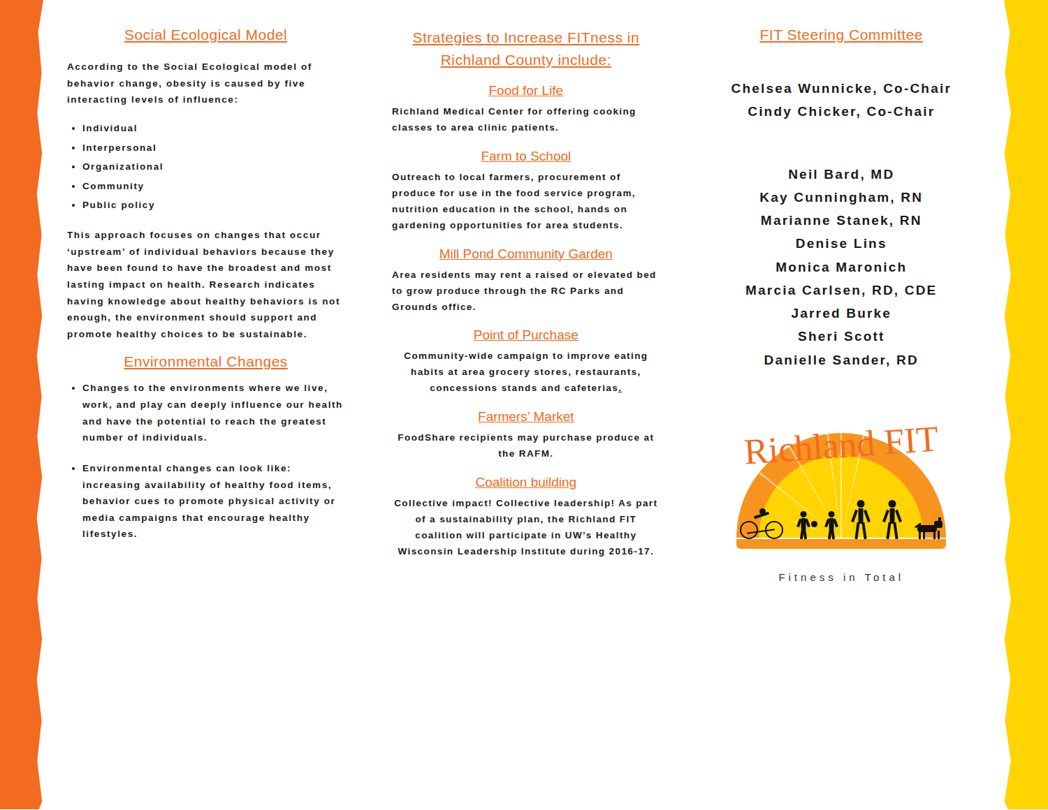Social Ecological Model
According to the Social Ecological model of behavior change, obesity is caused by five interacting levels of influence:
Individual
Interpersonal
Organizational
Community
Public policy
This approach focuses on changes that occur ‘upstream’ of individual behaviors because they have been found to have the broadest and most lasting impact on health. Research indicates having knowledge about healthy behaviors is not enough, the environment should support and promote healthy choices to be sustainable.
Environmental Changes
Changes to the environments where we live, work, and play can deeply influence our health and have the potential to reach the greatest number of individuals.
Environmental changes can look like: increasing availability of healthy food items, behavior cues to promote physical activity or media campaigns that encourage healthy lifestyles.
Strategies to Increase FITness in Richland County include:
Food for Life
Richland Medical Center for offering cooking classes to area clinic patients.
Farm to School
Outreach to local farmers, procurement of produce for use in the food service program, nutrition education in the school, hands on gardening opportunities for area students.
Mill Pond Community Garden
Area residents may rent a raised or elevated bed to grow produce through the RC Parks and Grounds office.
Point of Purchase
Community-wide campaign to improve eating habits at area grocery stores, restaurants, concessions stands and cafeterias.
Farmers’ Market
FoodShare recipients may purchase produce at the RAFM.
Coalition building
Collective impact! Collective leadership! As part of a sustainability plan, the Richland FIT coalition will participate in UW’s Healthy Wisconsin Leadership Institute during 2016-17.
FIT Steering Committee
Chelsea Wunnicke, Co-Chair
Cindy Chicker, Co-Chair
Neil Bard, MD
Kay Cunningham, RN
Marianne Stanek, RN
Denise Lins
Monica Maronich
Marcia Carlsen, RD, CDE
Jarred Burke
Sheri Scott
Danielle Sander, RD
Richland FIT
Fitness in Total